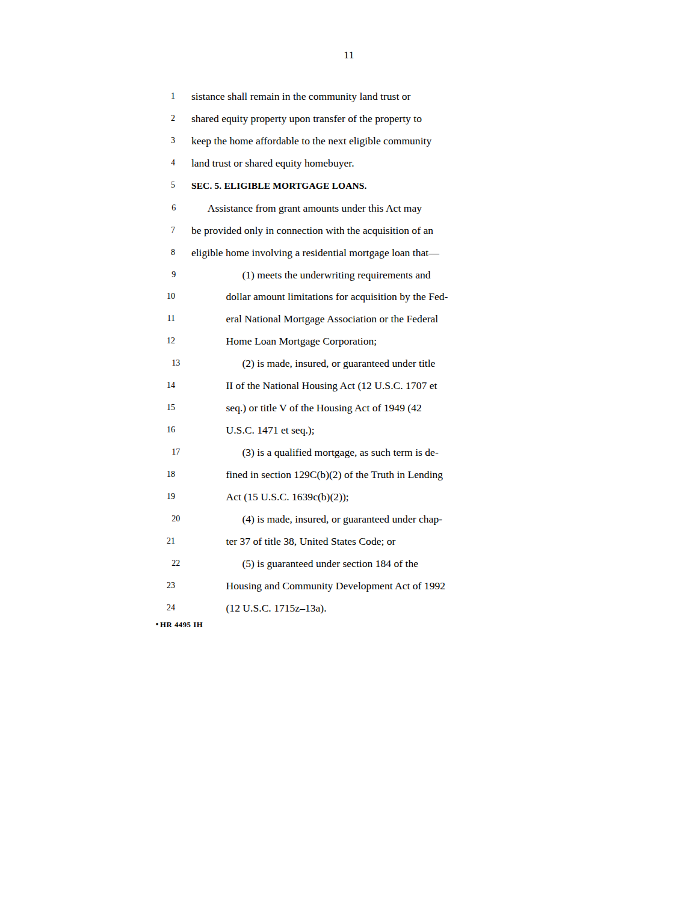11
sistance shall remain in the community land trust or
shared equity property upon transfer of the property to
keep the home affordable to the next eligible community
land trust or shared equity homebuyer.
SEC. 5. ELIGIBLE MORTGAGE LOANS.
Assistance from grant amounts under this Act may
be provided only in connection with the acquisition of an
eligible home involving a residential mortgage loan that—
(1) meets the underwriting requirements and
dollar amount limitations for acquisition by the Fed-
eral National Mortgage Association or the Federal
Home Loan Mortgage Corporation;
(2) is made, insured, or guaranteed under title
II of the National Housing Act (12 U.S.C. 1707 et
seq.) or title V of the Housing Act of 1949 (42
U.S.C. 1471 et seq.);
(3) is a qualified mortgage, as such term is de-
fined in section 129C(b)(2) of the Truth in Lending
Act (15 U.S.C. 1639c(b)(2));
(4) is made, insured, or guaranteed under chap-
ter 37 of title 38, United States Code; or
(5) is guaranteed under section 184 of the
Housing and Community Development Act of 1992
(12 U.S.C. 1715z–13a).
•HR 4495 IH